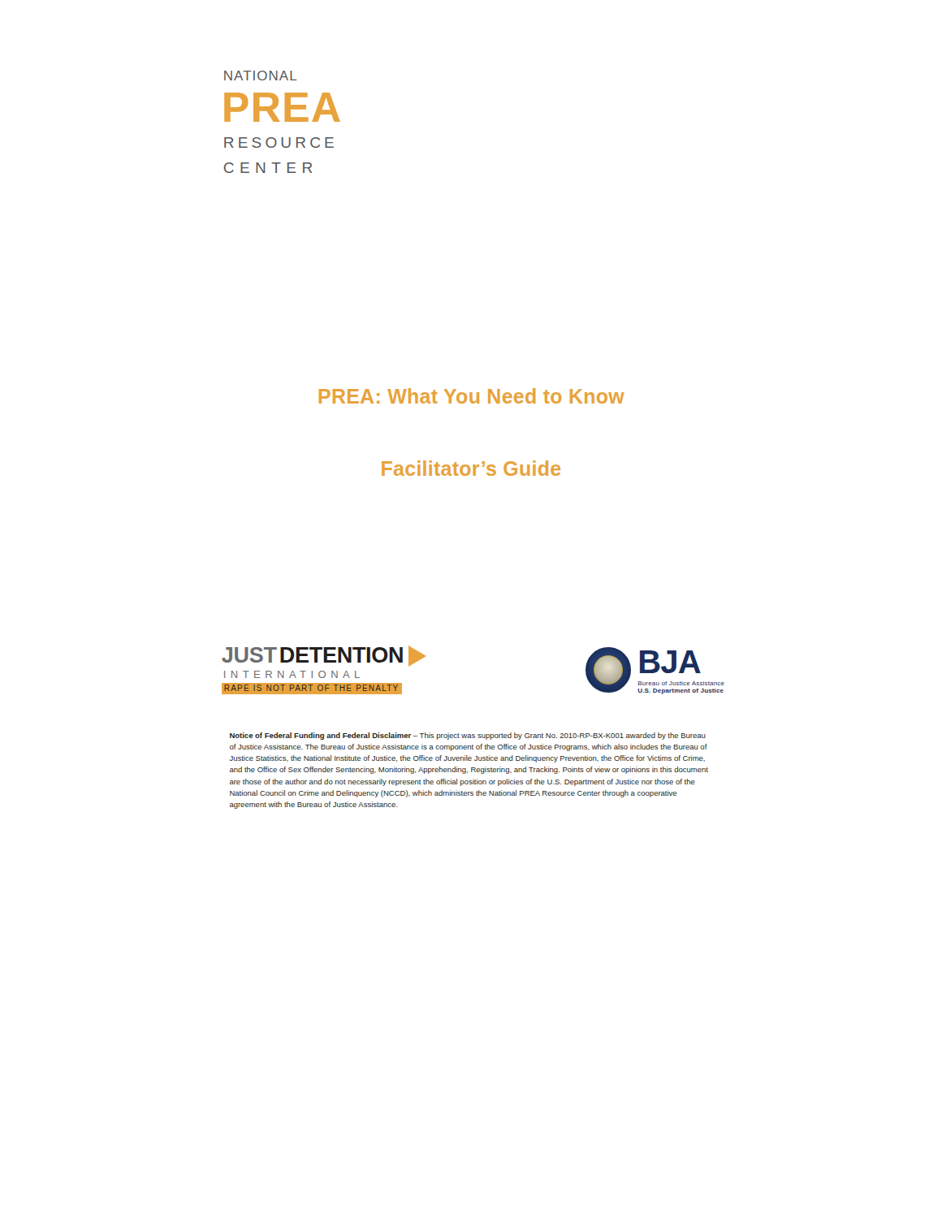NATIONAL
PREA
RESOURCE
CENTER
PREA: What You Need to Know
Facilitator’s Guide
JUST DETENTION
INTERNATIONAL
RAPE IS NOT PART OF THE PENALTY
BJA
Bureau of Justice Assistance
U.S. Department of Justice
Notice of Federal Funding and Federal Disclaimer – This project was supported by Grant No. 2010-RP-BX-K001 awarded by the Bureau of Justice Assistance. The Bureau of Justice Assistance is a component of the Office of Justice Programs, which also includes the Bureau of Justice Statistics, the National Institute of Justice, the Office of Juvenile Justice and Delinquency Prevention, the Office for Victims of Crime, and the Office of Sex Offender Sentencing, Monitoring, Apprehending, Registering, and Tracking. Points of view or opinions in this document are those of the author and do not necessarily represent the official position or policies of the U.S. Department of Justice nor those of the National Council on Crime and Delinquency (NCCD), which administers the National PREA Resource Center through a cooperative agreement with the Bureau of Justice Assistance.